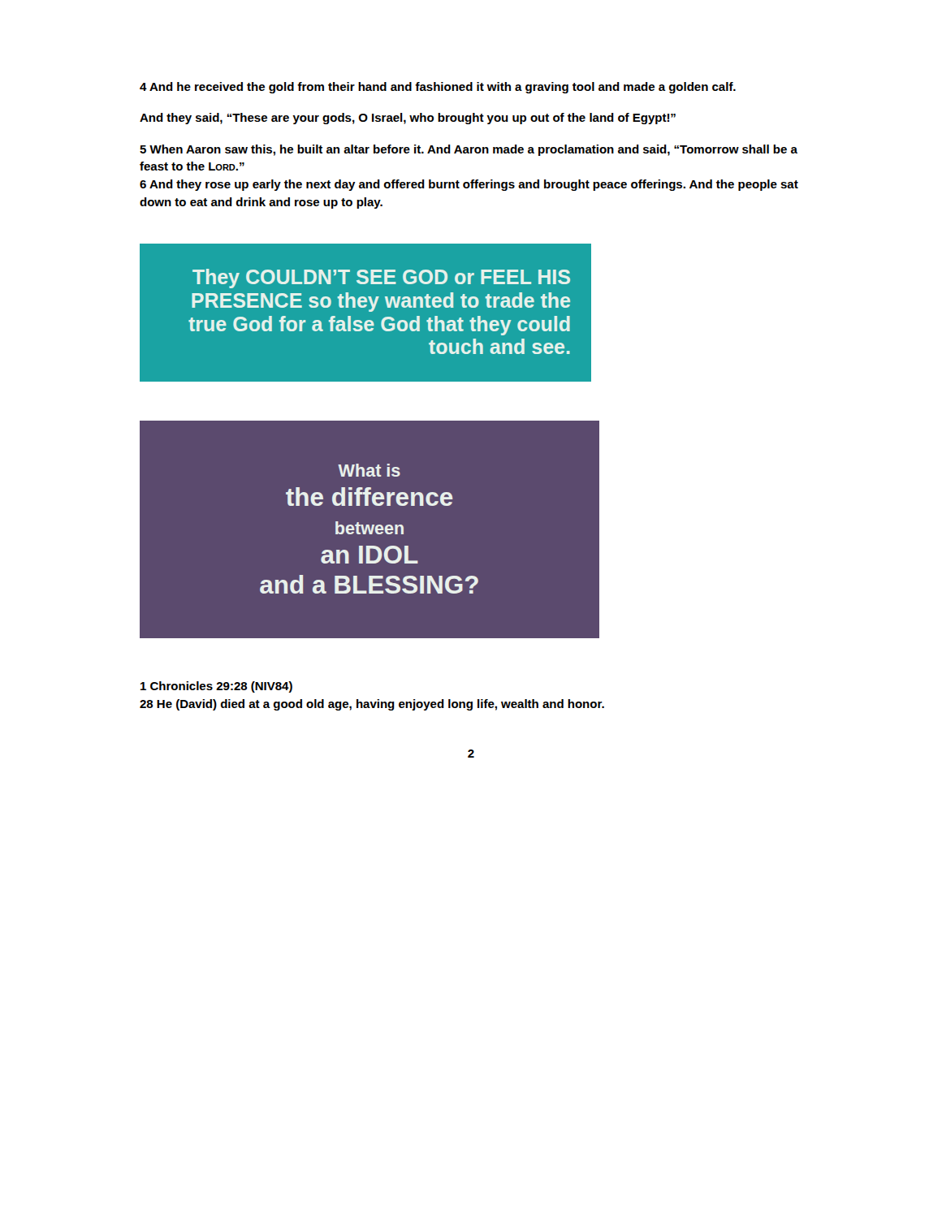4 And he received the gold from their hand and fashioned it with a graving tool and made a golden calf.
And they said, “These are your gods, O Israel, who brought you up out of the land of Egypt!”
5 When Aaron saw this, he built an altar before it. And Aaron made a proclamation and said, “Tomorrow shall be a feast to the Lord.”
6 And they rose up early the next day and offered burnt offerings and brought peace offerings. And the people sat down to eat and drink and rose up to play.
They COULDN’T SEE GOD or FEEL HIS PRESENCE so they wanted to trade the true God for a false God that they could touch and see.
What is
the difference
between
an IDOL
and a BLESSING?
1 Chronicles 29:28 (NIV84)
28 He (David) died at a good old age, having enjoyed long life, wealth and honor.
2